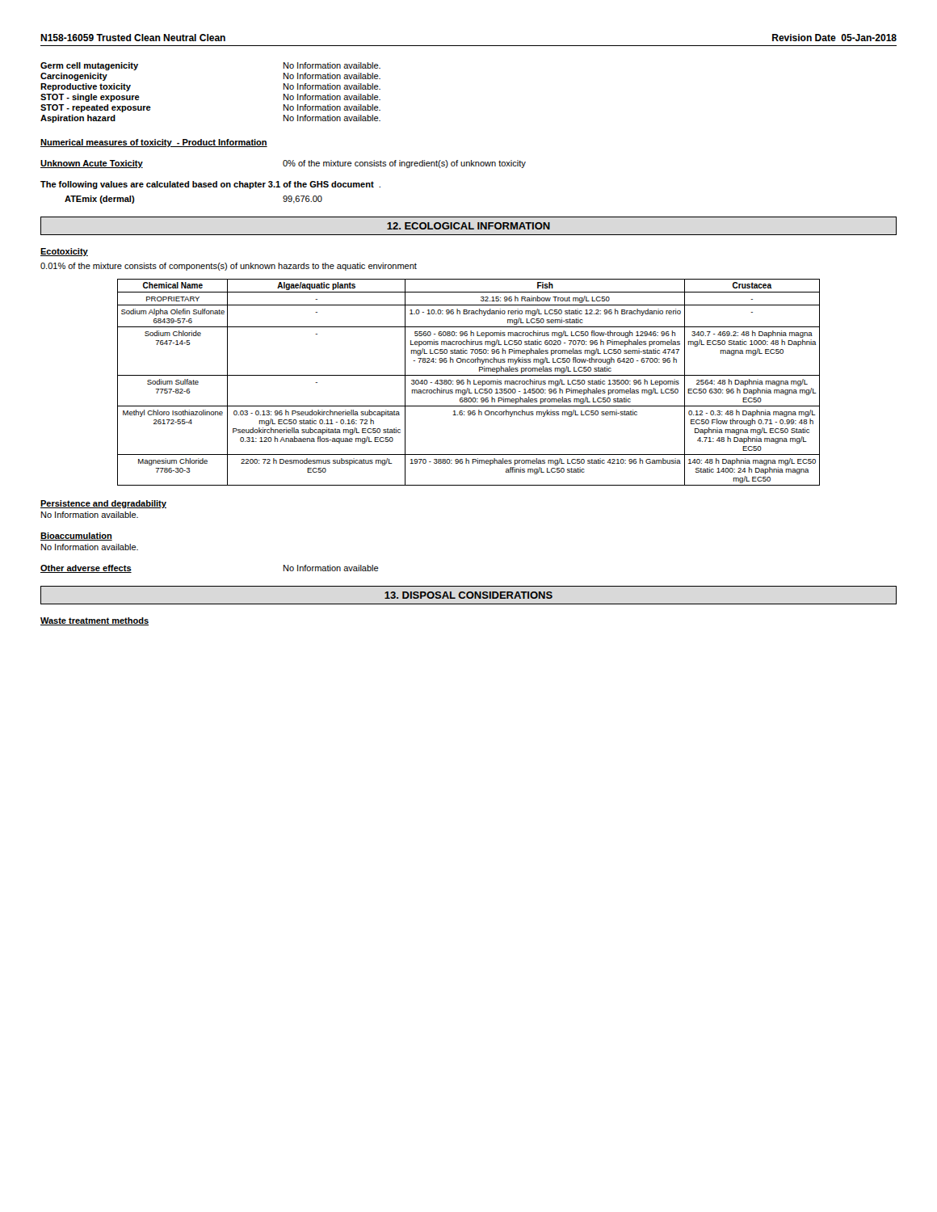N158-16059 Trusted Clean Neutral Clean Revision Date 05-Jan-2018
Germ cell mutagenicity No Information available.
Carcinogenicity No Information available.
Reproductive toxicity No Information available.
STOT - single exposure No Information available.
STOT - repeated exposure No Information available.
Aspiration hazard No Information available.
Numerical measures of toxicity - Product Information
Unknown Acute Toxicity 0% of the mixture consists of ingredient(s) of unknown toxicity
The following values are calculated based on chapter 3.1 of the GHS document .
ATEmix (dermal) 99,676.00
12. ECOLOGICAL INFORMATION
Ecotoxicity
0.01% of the mixture consists of components(s) of unknown hazards to the aquatic environment
| Chemical Name | Algae/aquatic plants | Fish | Crustacea |
| --- | --- | --- | --- |
| PROPRIETARY | - | 32.15: 96 h Rainbow Trout mg/L LC50 | - |
| Sodium Alpha Olefin Sulfonate 68439-57-6 | - | 1.0 - 10.0: 96 h Brachydanio rerio mg/L LC50 static 12.2: 96 h Brachydanio rerio mg/L LC50 semi-static | - |
| Sodium Chloride 7647-14-5 | - | 5560 - 6080: 96 h Lepomis macrochirus mg/L LC50 flow-through 12946: 96 h Lepomis macrochirus mg/L LC50 static 6020 - 7070: 96 h Pimephales promelas mg/L LC50 static 7050: 96 h Pimephales promelas mg/L LC50 semi-static 4747 - 7824: 96 h Oncorhynchus mykiss mg/L LC50 flow-through 6420 - 6700: 96 h Pimephales promelas mg/L LC50 static | 340.7 - 469.2: 48 h Daphnia magna mg/L EC50 Static 1000: 48 h Daphnia magna mg/L EC50 |
| Sodium Sulfate 7757-82-6 | - | 3040 - 4380: 96 h Lepomis macrochirus mg/L LC50 static 13500: 96 h Lepomis macrochirus mg/L LC50 13500 - 14500: 96 h Pimephales promelas mg/L LC50 6800: 96 h Pimephales promelas mg/L LC50 static | 2564: 48 h Daphnia magna mg/L EC50 630: 96 h Daphnia magna mg/L EC50 |
| Methyl Chloro Isothiazolinone 26172-55-4 | 0.03 - 0.13: 96 h Pseudokirchneriella subcapitata mg/L EC50 static 0.11 - 0.16: 72 h Pseudokirchneriella subcapitata mg/L EC50 static 0.31: 120 h Anabaena flos-aquae mg/L EC50 | 1.6: 96 h Oncorhynchus mykiss mg/L LC50 semi-static | 0.12 - 0.3: 48 h Daphnia magna mg/L EC50 Flow through 0.71 - 0.99: 48 h Daphnia magna mg/L EC50 Static 4.71: 48 h Daphnia magna mg/L EC50 |
| Magnesium Chloride 7786-30-3 | 2200: 72 h Desmodesmus subspicatus mg/L EC50 | 1970 - 3880: 96 h Pimephales promelas mg/L LC50 static 4210: 96 h Gambusia affinis mg/L LC50 static | 140: 48 h Daphnia magna mg/L EC50 Static 1400: 24 h Daphnia magna mg/L EC50 |
Persistence and degradability
No Information available.
Bioaccumulation
No Information available.
Other adverse effects No Information available
13. DISPOSAL CONSIDERATIONS
Waste treatment methods